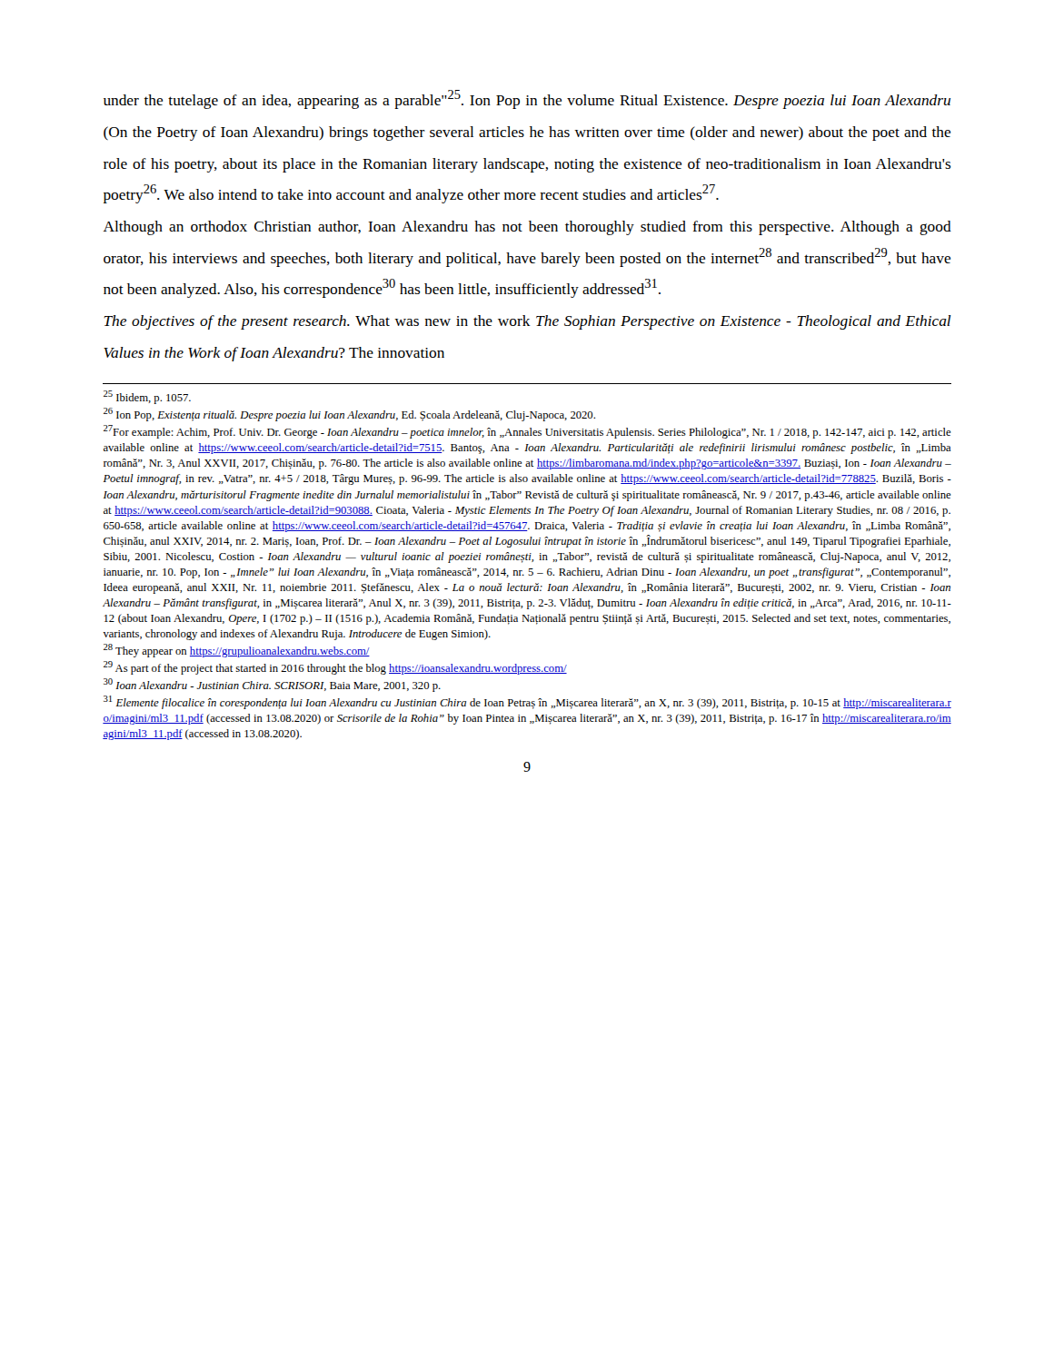under the tutelage of an idea, appearing as a parable"25. Ion Pop in the volume Ritual Existence. Despre poezia lui Ioan Alexandru (On the Poetry of Ioan Alexandru) brings together several articles he has written over time (older and newer) about the poet and the role of his poetry, about its place in the Romanian literary landscape, noting the existence of neo-traditionalism in Ioan Alexandru's poetry26. We also intend to take into account and analyze other more recent studies and articles27.
Although an orthodox Christian author, Ioan Alexandru has not been thoroughly studied from this perspective. Although a good orator, his interviews and speeches, both literary and political, have barely been posted on the internet28 and transcribed29, but have not been analyzed. Also, his correspondence30 has been little, insufficiently addressed31.
The objectives of the present research. What was new in the work The Sophian Perspective on Existence - Theological and Ethical Values in the Work of Ioan Alexandru? The innovation
25 Ibidem, p. 1057.
26 Ion Pop, Existența rituală. Despre poezia lui Ioan Alexandru, Ed. Școala Ardeleană, Cluj-Napoca, 2020.
27For example: Achim, Prof. Univ. Dr. George - Ioan Alexandru – poetica imnelor, în „Annales Universitatis Apulensis. Series Philologica”, Nr. 1 / 2018, p. 142-147, aici p. 142, article available online at https://www.ceeol.com/search/article-detail?id=7515. Bantoş, Ana - Ioan Alexandru. Particularități ale redefinirii lirismului românesc postbelic, în „Limba română”, Nr. 3, Anul XXVII, 2017, Chișinău, p. 76-80. The article is also available online at https://limbaromana.md/index.php?go=articole&n=3397. Buziași, Ion - Ioan Alexandru – Poetul imnograf, in rev. „Vatra”, nr. 4+5 / 2018, Târgu Mureș, p. 96-99. The article is also available online at https://www.ceeol.com/search/article-detail?id=778825. Buzilă, Boris - Ioan Alexandru, mărturisitorul Fragmente inedite din Jurnalul memorialistului în „Tabor” Revistă de cultură şi spiritualitate românească, Nr. 9 / 2017, p.43-46, article available online at https://www.ceeol.com/search/article-detail?id=903088. Cioata, Valeria - Mystic Elements In The Poetry Of Ioan Alexandru, Journal of Romanian Literary Studies, nr. 08 / 2016, p. 650-658, article available online at https://www.ceeol.com/search/article-detail?id=457647. Draica, Valeria - Tradiția și evlavie în creația lui Ioan Alexandru, în „Limba Română”, Chișinău, anul XXIV, 2014, nr. 2. Mariș, Ioan, Prof. Dr. – Ioan Alexandru – Poet al Logosului întrupat în istorie în „Îndrumătorul bisericesc”, anul 149, Tiparul Tipografiei Eparhiale, Sibiu, 2001. Nicolescu, Costion - Ioan Alexandru — vulturul ioanic al poeziei românești, in „Tabor”, revistă de cultură și spiritualitate românească, Cluj-Napoca, anul V, 2012, ianuarie, nr. 10. Pop, Ion - „Imnele” lui Ioan Alexandru, în „Viața românească”, 2014, nr. 5 – 6. Rachieru, Adrian Dinu - Ioan Alexandru, un poet „transfigurat”, „Contemporanul”, Ideea europeană, anul XXII, Nr. 11, noiembrie 2011. Ștefănescu, Alex - La o nouă lectură: Ioan Alexandru, în „România literară”, București, 2002, nr. 9. Vieru, Cristian - Ioan Alexandru – Pământ transfigurat, in „Mișcarea literară”, Anul X, nr. 3 (39), 2011, Bistrița, p. 2-3. Vlăduț, Dumitru - Ioan Alexandru în ediție critică, in „Arca”, Arad, 2016, nr. 10-11-12 (about Ioan Alexandru, Opere, I (1702 p.) – II (1516 p.), Academia Română, Fundația Națională pentru Știință și Artă, București, 2015. Selected and set text, notes, commentaries, variants, chronology and indexes of Alexandru Ruja. Introducere de Eugen Simion).
28 They appear on https://grupulioanalexandru.webs.com/
29 As part of the project that started in 2016 throught the blog https://ioansalexandru.wordpress.com/
30 Ioan Alexandru - Justinian Chira. SCRISORI, Baia Mare, 2001, 320 p.
31 Elemente filocalice în corespondența lui Ioan Alexandru cu Justinian Chira de Ioan Petraș în „Mișcarea literară”, an X, nr. 3 (39), 2011, Bistrița, p. 10-15 at http://miscarealiterara.ro/imagini/ml3_11.pdf (accessed in 13.08.2020) or Scrisorile de la Rohia” by Ioan Pintea in „Mișcarea literară”, an X, nr. 3 (39), 2011, Bistrița, p. 16-17 în http://miscarealiterara.ro/imagini/ml3_11.pdf (accessed in 13.08.2020).
9